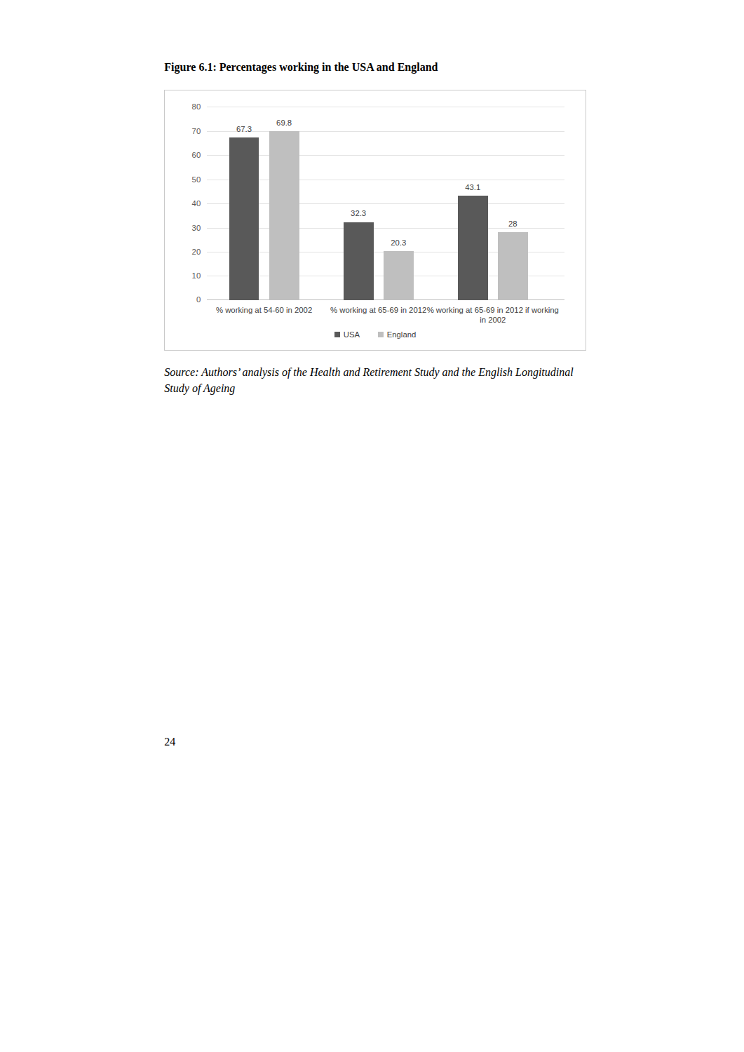Figure 6.1: Percentages working in the USA and England
80
70
60
50
40
30
20
10
0
67.3
69.8
% working at 54-60 in 2002
32.3
20.3
% working at 65-69 in 2012
43.1
28
% working at 65-69 in 2012 if working in 2002
USA England
Source: Authors’ analysis of the Health and Retirement Study and the English Longitudinal Study of Ageing
24